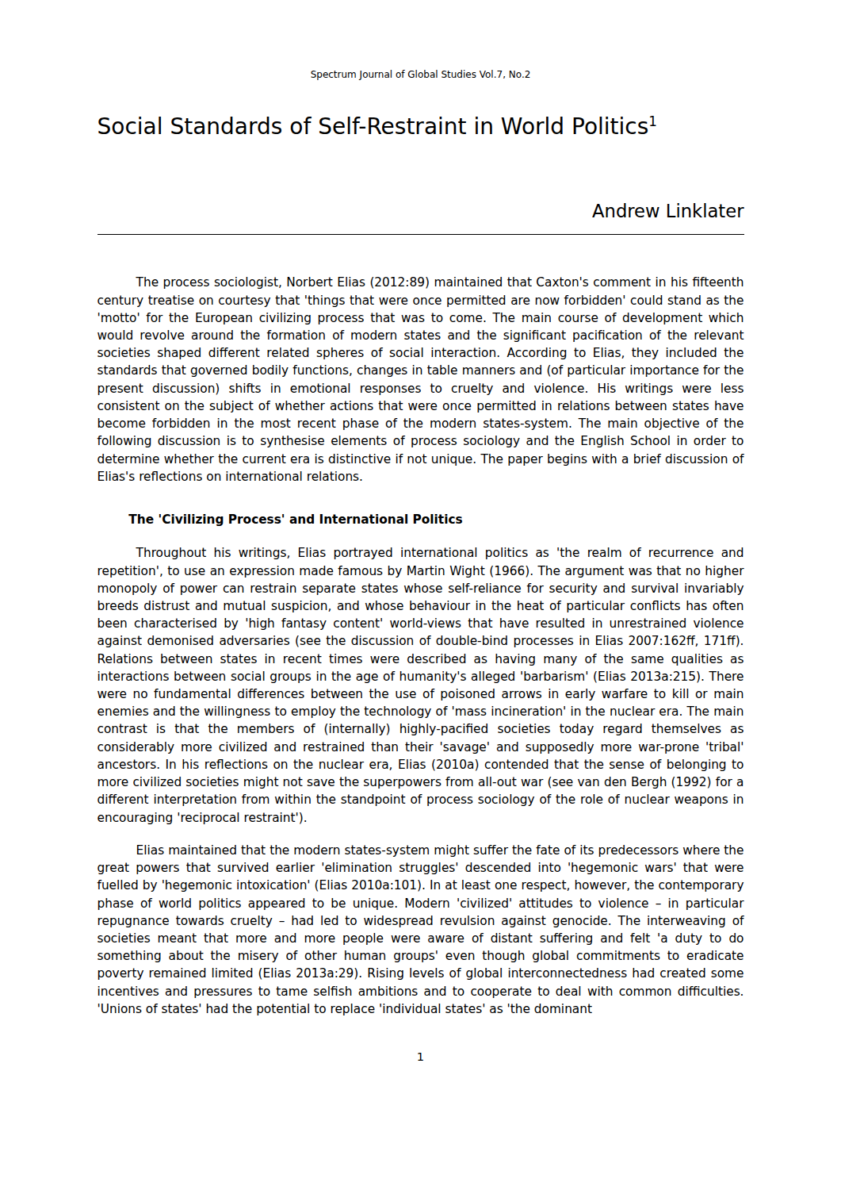Spectrum Journal of Global Studies Vol.7, No.2
Social Standards of Self-Restraint in World Politics1
Andrew Linklater
The process sociologist, Norbert Elias (2012:89) maintained that Caxton's comment in his fifteenth century treatise on courtesy that 'things that were once permitted are now forbidden' could stand as the 'motto' for the European civilizing process that was to come. The main course of development which would revolve around the formation of modern states and the significant pacification of the relevant societies shaped different related spheres of social interaction. According to Elias, they included the standards that governed bodily functions, changes in table manners and (of particular importance for the present discussion) shifts in emotional responses to cruelty and violence. His writings were less consistent on the subject of whether actions that were once permitted in relations between states have become forbidden in the most recent phase of the modern states-system. The main objective of the following discussion is to synthesise elements of process sociology and the English School in order to determine whether the current era is distinctive if not unique. The paper begins with a brief discussion of Elias's reflections on international relations.
The 'Civilizing Process' and International Politics
Throughout his writings, Elias portrayed international politics as 'the realm of recurrence and repetition', to use an expression made famous by Martin Wight (1966). The argument was that no higher monopoly of power can restrain separate states whose self-reliance for security and survival invariably breeds distrust and mutual suspicion, and whose behaviour in the heat of particular conflicts has often been characterised by 'high fantasy content' world-views that have resulted in unrestrained violence against demonised adversaries (see the discussion of double-bind processes in Elias 2007:162ff, 171ff). Relations between states in recent times were described as having many of the same qualities as interactions between social groups in the age of humanity's alleged 'barbarism' (Elias 2013a:215). There were no fundamental differences between the use of poisoned arrows in early warfare to kill or main enemies and the willingness to employ the technology of 'mass incineration' in the nuclear era. The main contrast is that the members of (internally) highly-pacified societies today regard themselves as considerably more civilized and restrained than their 'savage' and supposedly more war-prone 'tribal' ancestors. In his reflections on the nuclear era, Elias (2010a) contended that the sense of belonging to more civilized societies might not save the superpowers from all-out war (see van den Bergh (1992) for a different interpretation from within the standpoint of process sociology of the role of nuclear weapons in encouraging 'reciprocal restraint').
Elias maintained that the modern states-system might suffer the fate of its predecessors where the great powers that survived earlier 'elimination struggles' descended into 'hegemonic wars' that were fuelled by 'hegemonic intoxication' (Elias 2010a:101). In at least one respect, however, the contemporary phase of world politics appeared to be unique. Modern 'civilized' attitudes to violence – in particular repugnance towards cruelty – had led to widespread revulsion against genocide. The interweaving of societies meant that more and more people were aware of distant suffering and felt 'a duty to do something about the misery of other human groups' even though global commitments to eradicate poverty remained limited (Elias 2013a:29). Rising levels of global interconnectedness had created some incentives and pressures to tame selfish ambitions and to cooperate to deal with common difficulties. 'Unions of states' had the potential to replace 'individual states' as 'the dominant
1